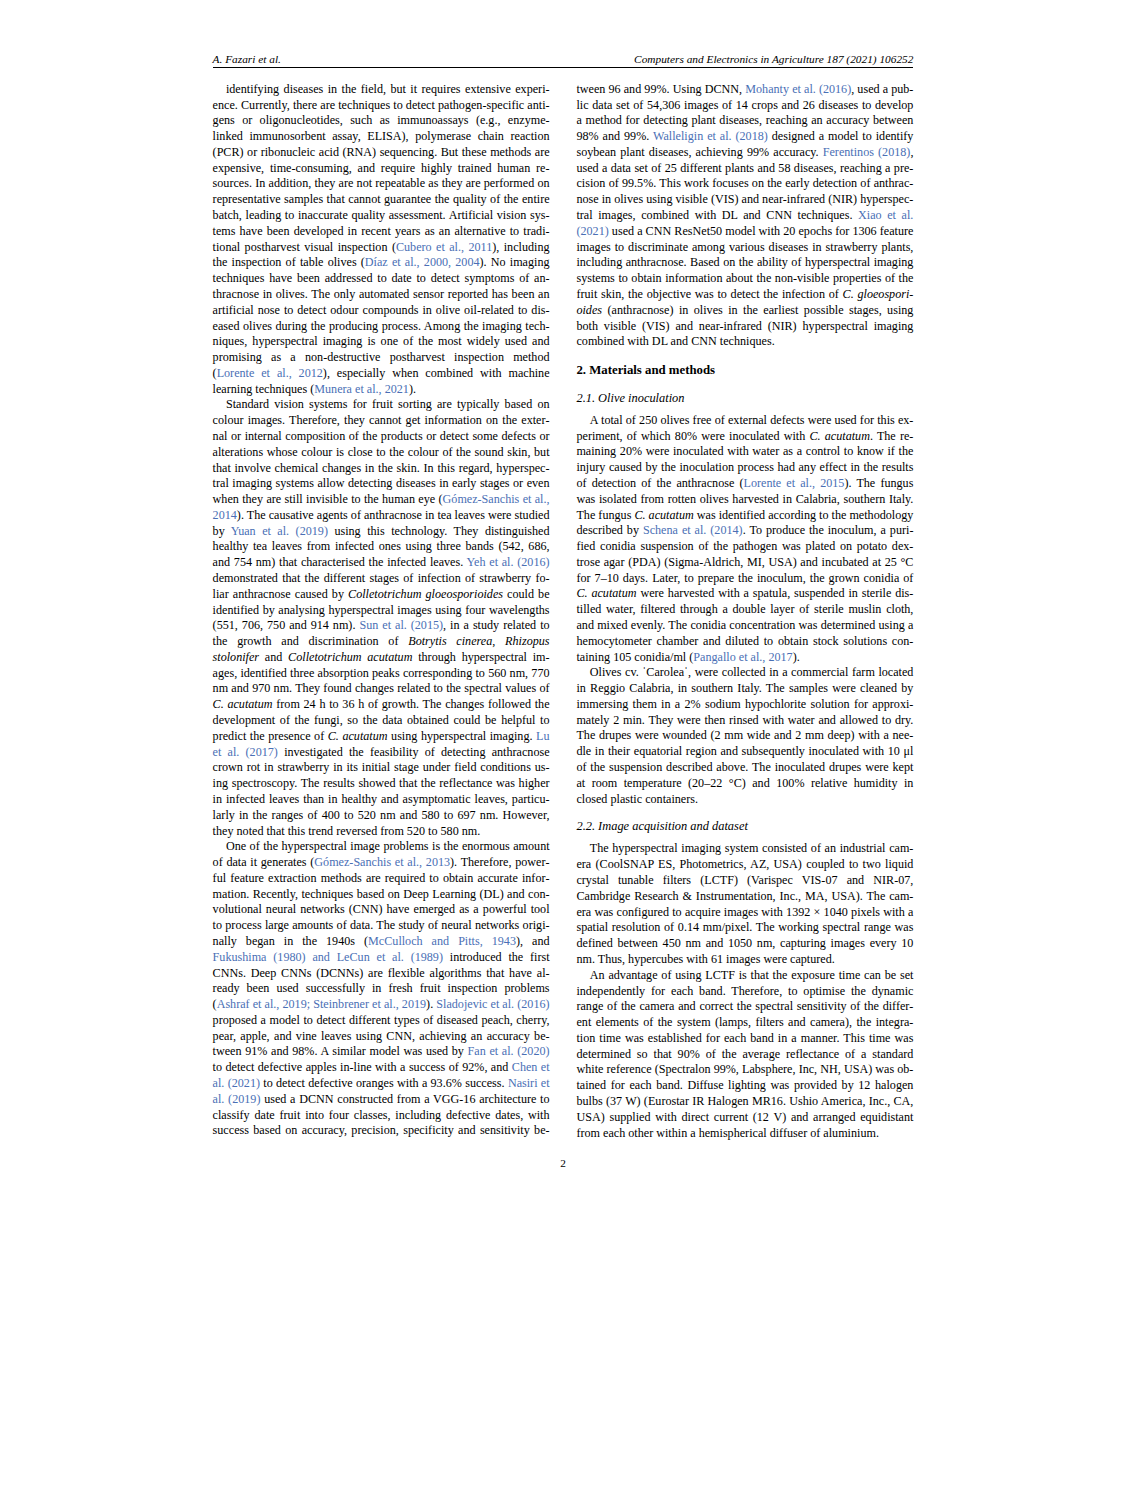A. Fazari et al.
Computers and Electronics in Agriculture 187 (2021) 106252
identifying diseases in the field, but it requires extensive experience. Currently, there are techniques to detect pathogen-specific antigens or oligonucleotides, such as immunoassays (e.g., enzyme-linked immunosorbent assay, ELISA), polymerase chain reaction (PCR) or ribonucleic acid (RNA) sequencing. But these methods are expensive, time-consuming, and require highly trained human resources. In addition, they are not repeatable as they are performed on representative samples that cannot guarantee the quality of the entire batch, leading to inaccurate quality assessment. Artificial vision systems have been developed in recent years as an alternative to traditional postharvest visual inspection (Cubero et al., 2011), including the inspection of table olives (Díaz et al., 2000, 2004). No imaging techniques have been addressed to date to detect symptoms of anthracnose in olives. The only automated sensor reported has been an artificial nose to detect odour compounds in olive oil-related to diseased olives during the producing process. Among the imaging techniques, hyperspectral imaging is one of the most widely used and promising as a non-destructive postharvest inspection method (Lorente et al., 2012), especially when combined with machine learning techniques (Munera et al., 2021).
Standard vision systems for fruit sorting are typically based on colour images. Therefore, they cannot get information on the external or internal composition of the products or detect some defects or alterations whose colour is close to the colour of the sound skin, but that involve chemical changes in the skin. In this regard, hyperspectral imaging systems allow detecting diseases in early stages or even when they are still invisible to the human eye (Gómez-Sanchis et al., 2014). The causative agents of anthracnose in tea leaves were studied by Yuan et al. (2019) using this technology. They distinguished healthy tea leaves from infected ones using three bands (542, 686, and 754 nm) that characterised the infected leaves. Yeh et al. (2016) demonstrated that the different stages of infection of strawberry foliar anthracnose caused by Colletotrichum gloeosporioides could be identified by analysing hyperspectral images using four wavelengths (551, 706, 750 and 914 nm). Sun et al. (2015), in a study related to the growth and discrimination of Botrytis cinerea, Rhizopus stolonifer and Colletotrichum acutatum through hyperspectral images, identified three absorption peaks corresponding to 560 nm, 770 nm and 970 nm. They found changes related to the spectral values of C. acutatum from 24 h to 36 h of growth. The changes followed the development of the fungi, so the data obtained could be helpful to predict the presence of C. acutatum using hyperspectral imaging. Lu et al. (2017) investigated the feasibility of detecting anthracnose crown rot in strawberry in its initial stage under field conditions using spectroscopy. The results showed that the reflectance was higher in infected leaves than in healthy and asymptomatic leaves, particularly in the ranges of 400 to 520 nm and 580 to 697 nm. However, they noted that this trend reversed from 520 to 580 nm.
One of the hyperspectral image problems is the enormous amount of data it generates (Gómez-Sanchis et al., 2013). Therefore, powerful feature extraction methods are required to obtain accurate information. Recently, techniques based on Deep Learning (DL) and convolutional neural networks (CNN) have emerged as a powerful tool to process large amounts of data. The study of neural networks originally began in the 1940s (McCulloch and Pitts, 1943), and Fukushima (1980) and LeCun et al. (1989) introduced the first CNNs. Deep CNNs (DCNNs) are flexible algorithms that have already been used successfully in fresh fruit inspection problems (Ashraf et al., 2019; Steinbrener et al., 2019). Sladojevic et al. (2016) proposed a model to detect different types of diseased peach, cherry, pear, apple, and vine leaves using CNN, achieving an accuracy between 91% and 98%. A similar model was used by Fan et al. (2020) to detect defective apples in-line with a success of 92%, and Chen et al. (2021) to detect defective oranges with a 93.6% success. Nasiri et al. (2019) used a DCNN constructed from a VGG-16 architecture to classify date fruit into four classes, including defective dates, with success based on accuracy, precision, specificity and sensitivity between 96 and 99%. Using DCNN, Mohanty et al. (2016), used a public data set of 54,306 images of 14 crops and 26 diseases to develop a method for detecting plant diseases, reaching an accuracy between 98% and 99%. Walleligin et al. (2018) designed a model to identify soybean plant diseases, achieving 99% accuracy. Ferentinos (2018), used a data set of 25 different plants and 58 diseases, reaching a precision of 99.5%. This work focuses on the early detection of anthracnose in olives using visible (VIS) and near-infrared (NIR) hyperspectral images, combined with DL and CNN techniques. Xiao et al. (2021) used a CNN ResNet50 model with 20 epochs for 1306 feature images to discriminate among various diseases in strawberry plants, including anthracnose. Based on the ability of hyperspectral imaging systems to obtain information about the non-visible properties of the fruit skin, the objective was to detect the infection of C. gloeosporioides (anthracnose) in olives in the earliest possible stages, using both visible (VIS) and near-infrared (NIR) hyperspectral imaging combined with DL and CNN techniques.
2. Materials and methods
2.1. Olive inoculation
A total of 250 olives free of external defects were used for this experiment, of which 80% were inoculated with C. acutatum. The remaining 20% were inoculated with water as a control to know if the injury caused by the inoculation process had any effect in the results of detection of the anthracnose (Lorente et al., 2015). The fungus was isolated from rotten olives harvested in Calabria, southern Italy. The fungus C. acutatum was identified according to the methodology described by Schena et al. (2014). To produce the inoculum, a purified conidia suspension of the pathogen was plated on potato dextrose agar (PDA) (Sigma-Aldrich, MI, USA) and incubated at 25 °C for 7–10 days. Later, to prepare the inoculum, the grown conidia of C. acutatum were harvested with a spatula, suspended in sterile distilled water, filtered through a double layer of sterile muslin cloth, and mixed evenly. The conidia concentration was determined using a hemocytometer chamber and diluted to obtain stock solutions containing 105 conidia/ml (Pangallo et al., 2017).
Olives cv. ˈCaroleaˈ, were collected in a commercial farm located in Reggio Calabria, in southern Italy. The samples were cleaned by immersing them in a 2% sodium hypochlorite solution for approximately 2 min. They were then rinsed with water and allowed to dry. The drupes were wounded (2 mm wide and 2 mm deep) with a needle in their equatorial region and subsequently inoculated with 10 μl of the suspension described above. The inoculated drupes were kept at room temperature (20–22 °C) and 100% relative humidity in closed plastic containers.
2.2. Image acquisition and dataset
The hyperspectral imaging system consisted of an industrial camera (CoolSNAP ES, Photometrics, AZ, USA) coupled to two liquid crystal tunable filters (LCTF) (Varispec VIS-07 and NIR-07, Cambridge Research & Instrumentation, Inc., MA, USA). The camera was configured to acquire images with 1392 × 1040 pixels with a spatial resolution of 0.14 mm/pixel. The working spectral range was defined between 450 nm and 1050 nm, capturing images every 10 nm. Thus, hypercubes with 61 images were captured.
An advantage of using LCTF is that the exposure time can be set independently for each band. Therefore, to optimise the dynamic range of the camera and correct the spectral sensitivity of the different elements of the system (lamps, filters and camera), the integration time was established for each band in a manner. This time was determined so that 90% of the average reflectance of a standard white reference (Spectralon 99%, Labsphere, Inc, NH, USA) was obtained for each band. Diffuse lighting was provided by 12 halogen bulbs (37 W) (Eurostar IR Halogen MR16. Ushio America, Inc., CA, USA) supplied with direct current (12 V) and arranged equidistant from each other within a hemispherical diffuser of aluminium.
2